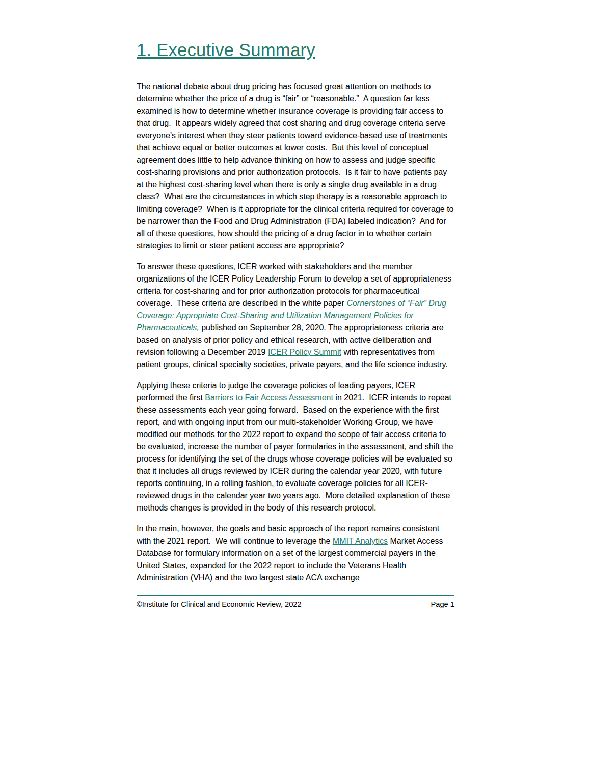1. Executive Summary
The national debate about drug pricing has focused great attention on methods to determine whether the price of a drug is “fair” or “reasonable.” A question far less examined is how to determine whether insurance coverage is providing fair access to that drug. It appears widely agreed that cost sharing and drug coverage criteria serve everyone’s interest when they steer patients toward evidence-based use of treatments that achieve equal or better outcomes at lower costs. But this level of conceptual agreement does little to help advance thinking on how to assess and judge specific cost-sharing provisions and prior authorization protocols. Is it fair to have patients pay at the highest cost-sharing level when there is only a single drug available in a drug class? What are the circumstances in which step therapy is a reasonable approach to limiting coverage? When is it appropriate for the clinical criteria required for coverage to be narrower than the Food and Drug Administration (FDA) labeled indication? And for all of these questions, how should the pricing of a drug factor in to whether certain strategies to limit or steer patient access are appropriate?
To answer these questions, ICER worked with stakeholders and the member organizations of the ICER Policy Leadership Forum to develop a set of appropriateness criteria for cost-sharing and for prior authorization protocols for pharmaceutical coverage. These criteria are described in the white paper Cornerstones of “Fair” Drug Coverage: Appropriate Cost-Sharing and Utilization Management Policies for Pharmaceuticals, published on September 28, 2020. The appropriateness criteria are based on analysis of prior policy and ethical research, with active deliberation and revision following a December 2019 ICER Policy Summit with representatives from patient groups, clinical specialty societies, private payers, and the life science industry.
Applying these criteria to judge the coverage policies of leading payers, ICER performed the first Barriers to Fair Access Assessment in 2021. ICER intends to repeat these assessments each year going forward. Based on the experience with the first report, and with ongoing input from our multi-stakeholder Working Group, we have modified our methods for the 2022 report to expand the scope of fair access criteria to be evaluated, increase the number of payer formularies in the assessment, and shift the process for identifying the set of the drugs whose coverage policies will be evaluated so that it includes all drugs reviewed by ICER during the calendar year 2020, with future reports continuing, in a rolling fashion, to evaluate coverage policies for all ICER-reviewed drugs in the calendar year two years ago. More detailed explanation of these methods changes is provided in the body of this research protocol.
In the main, however, the goals and basic approach of the report remains consistent with the 2021 report. We will continue to leverage the MMIT Analytics Market Access Database for formulary information on a set of the largest commercial payers in the United States, expanded for the 2022 report to include the Veterans Health Administration (VHA) and the two largest state ACA exchange
©Institute for Clinical and Economic Review, 2022 Page 1